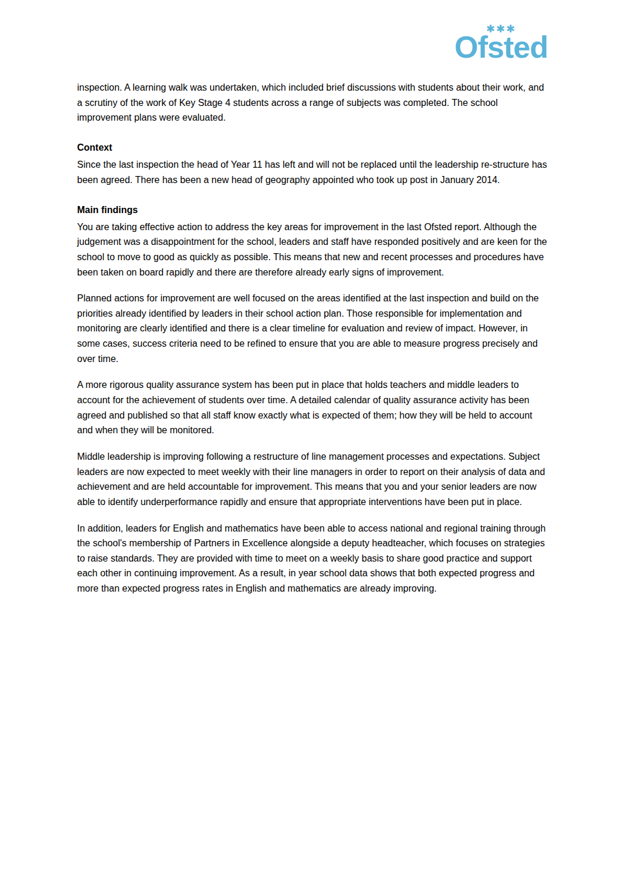✱✱✱ Ofsted
inspection. A learning walk was undertaken, which included brief discussions with students about their work, and a scrutiny of the work of Key Stage 4 students across a range of subjects was completed. The school improvement plans were evaluated.
Context
Since the last inspection the head of Year 11 has left and will not be replaced until the leadership re-structure has been agreed. There has been a new head of geography appointed who took up post in January 2014.
Main findings
You are taking effective action to address the key areas for improvement in the last Ofsted report. Although the judgement was a disappointment for the school, leaders and staff have responded positively and are keen for the school to move to good as quickly as possible. This means that new and recent processes and procedures have been taken on board rapidly and there are therefore already early signs of improvement.
Planned actions for improvement are well focused on the areas identified at the last inspection and build on the priorities already identified by leaders in their school action plan. Those responsible for implementation and monitoring are clearly identified and there is a clear timeline for evaluation and review of impact. However, in some cases, success criteria need to be refined to ensure that you are able to measure progress precisely and over time.
A more rigorous quality assurance system has been put in place that holds teachers and middle leaders to account for the achievement of students over time. A detailed calendar of quality assurance activity has been agreed and published so that all staff know exactly what is expected of them; how they will be held to account and when they will be monitored.
Middle leadership is improving following a restructure of line management processes and expectations. Subject leaders are now expected to meet weekly with their line managers in order to report on their analysis of data and achievement and are held accountable for improvement. This means that you and your senior leaders are now able to identify underperformance rapidly and ensure that appropriate interventions have been put in place.
In addition, leaders for English and mathematics have been able to access national and regional training through the school's membership of Partners in Excellence alongside a deputy headteacher, which focuses on strategies to raise standards. They are provided with time to meet on a weekly basis to share good practice and support each other in continuing improvement. As a result, in year school data shows that both expected progress and more than expected progress rates in English and mathematics are already improving.